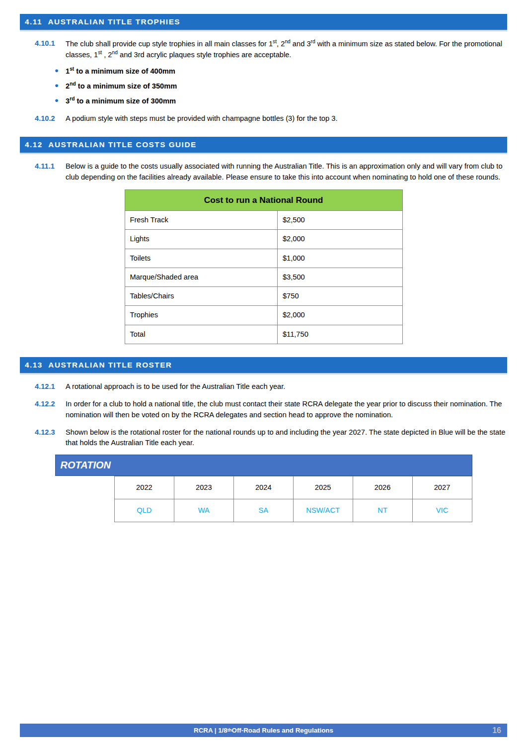4.11 AUSTRALIAN TITLE TROPHIES
4.10.1
The club shall provide cup style trophies in all main classes for 1st, 2nd and 3rd with a minimum size as stated below. For the promotional classes, 1st , 2nd and 3rd acrylic plaques style trophies are acceptable.
1st to a minimum size of 400mm
2nd to a minimum size of 350mm
3rd to a minimum size of 300mm
4.10.2
A podium style with steps must be provided with champagne bottles (3) for the top 3.
4.12 AUSTRALIAN TITLE COSTS GUIDE
4.11.1
Below is a guide to the costs usually associated with running the Australian Title. This is an approximation only and will vary from club to club depending on the facilities already available. Please ensure to take this into account when nominating to hold one of these rounds.
| Cost to run a National Round |
| --- |
| Fresh Track | $2,500 |
| Lights | $2,000 |
| Toilets | $1,000 |
| Marque/Shaded area | $3,500 |
| Tables/Chairs | $750 |
| Trophies | $2,000 |
| Total | $11,750 |
4.13 AUSTRALIAN TITLE ROSTER
4.12.1
A rotational approach is to be used for the Australian Title each year.
4.12.2
In order for a club to hold a national title, the club must contact their state RCRA delegate the year prior to discuss their nomination. The nomination will then be voted on by the RCRA delegates and section head to approve the nomination.
4.12.3
Shown below is the rotational roster for the national rounds up to and including the year 2027. The state depicted in Blue will be the state that holds the Australian Title each year.
ROTATION
| | 2022 | 2023 | 2024 | 2025 | 2026 | 2027 |
| | QLD | WA | SA | NSW/ACT | NT | VIC |
RCRA | 1/8th Off-Road Rules and Regulations 16